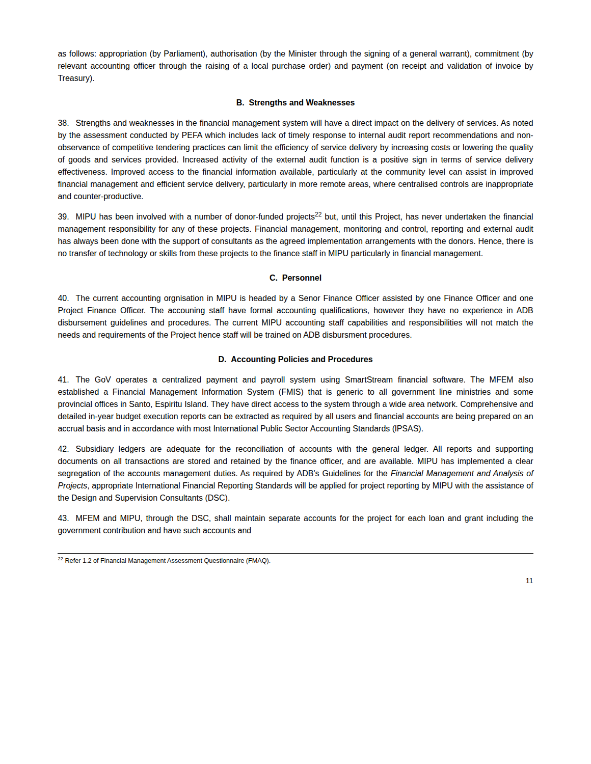as follows: appropriation (by Parliament), authorisation (by the Minister through the signing of a general warrant), commitment (by relevant accounting officer through the raising of a local purchase order) and payment (on receipt and validation of invoice by Treasury).
B. Strengths and Weaknesses
38. Strengths and weaknesses in the financial management system will have a direct impact on the delivery of services. As noted by the assessment conducted by PEFA which includes lack of timely response to internal audit report recommendations and non-observance of competitive tendering practices can limit the efficiency of service delivery by increasing costs or lowering the quality of goods and services provided. Increased activity of the external audit function is a positive sign in terms of service delivery effectiveness. Improved access to the financial information available, particularly at the community level can assist in improved financial management and efficient service delivery, particularly in more remote areas, where centralised controls are inappropriate and counter-productive.
39. MIPU has been involved with a number of donor-funded projects22 but, until this Project, has never undertaken the financial management responsibility for any of these projects. Financial management, monitoring and control, reporting and external audit has always been done with the support of consultants as the agreed implementation arrangements with the donors. Hence, there is no transfer of technology or skills from these projects to the finance staff in MIPU particularly in financial management.
C. Personnel
40. The current accounting orgnisation in MIPU is headed by a Senor Finance Officer assisted by one Finance Officer and one Project Finance Officer. The accouning staff have formal accounting qualifications, however they have no experience in ADB disbursement guidelines and procedures. The current MIPU accounting staff capabilities and responsibilities will not match the needs and requirements of the Project hence staff will be trained on ADB disbursment procedures.
D. Accounting Policies and Procedures
41. The GoV operates a centralized payment and payroll system using SmartStream financial software. The MFEM also established a Financial Management Information System (FMIS) that is generic to all government line ministries and some provincial offices in Santo, Espiritu Island. They have direct access to the system through a wide area network. Comprehensive and detailed in-year budget execution reports can be extracted as required by all users and financial accounts are being prepared on an accrual basis and in accordance with most International Public Sector Accounting Standards (lPSAS).
42. Subsidiary ledgers are adequate for the reconciliation of accounts with the general ledger. All reports and supporting documents on all transactions are stored and retained by the finance officer, and are available. MIPU has implemented a clear segregation of the accounts management duties. As required by ADB's Guidelines for the Financial Management and Analysis of Projects, appropriate International Financial Reporting Standards will be applied for project reporting by MIPU with the assistance of the Design and Supervision Consultants (DSC).
43. MFEM and MIPU, through the DSC, shall maintain separate accounts for the project for each loan and grant including the government contribution and have such accounts and
22 Refer 1.2 of Financial Management Assessment Questionnaire (FMAQ).
11